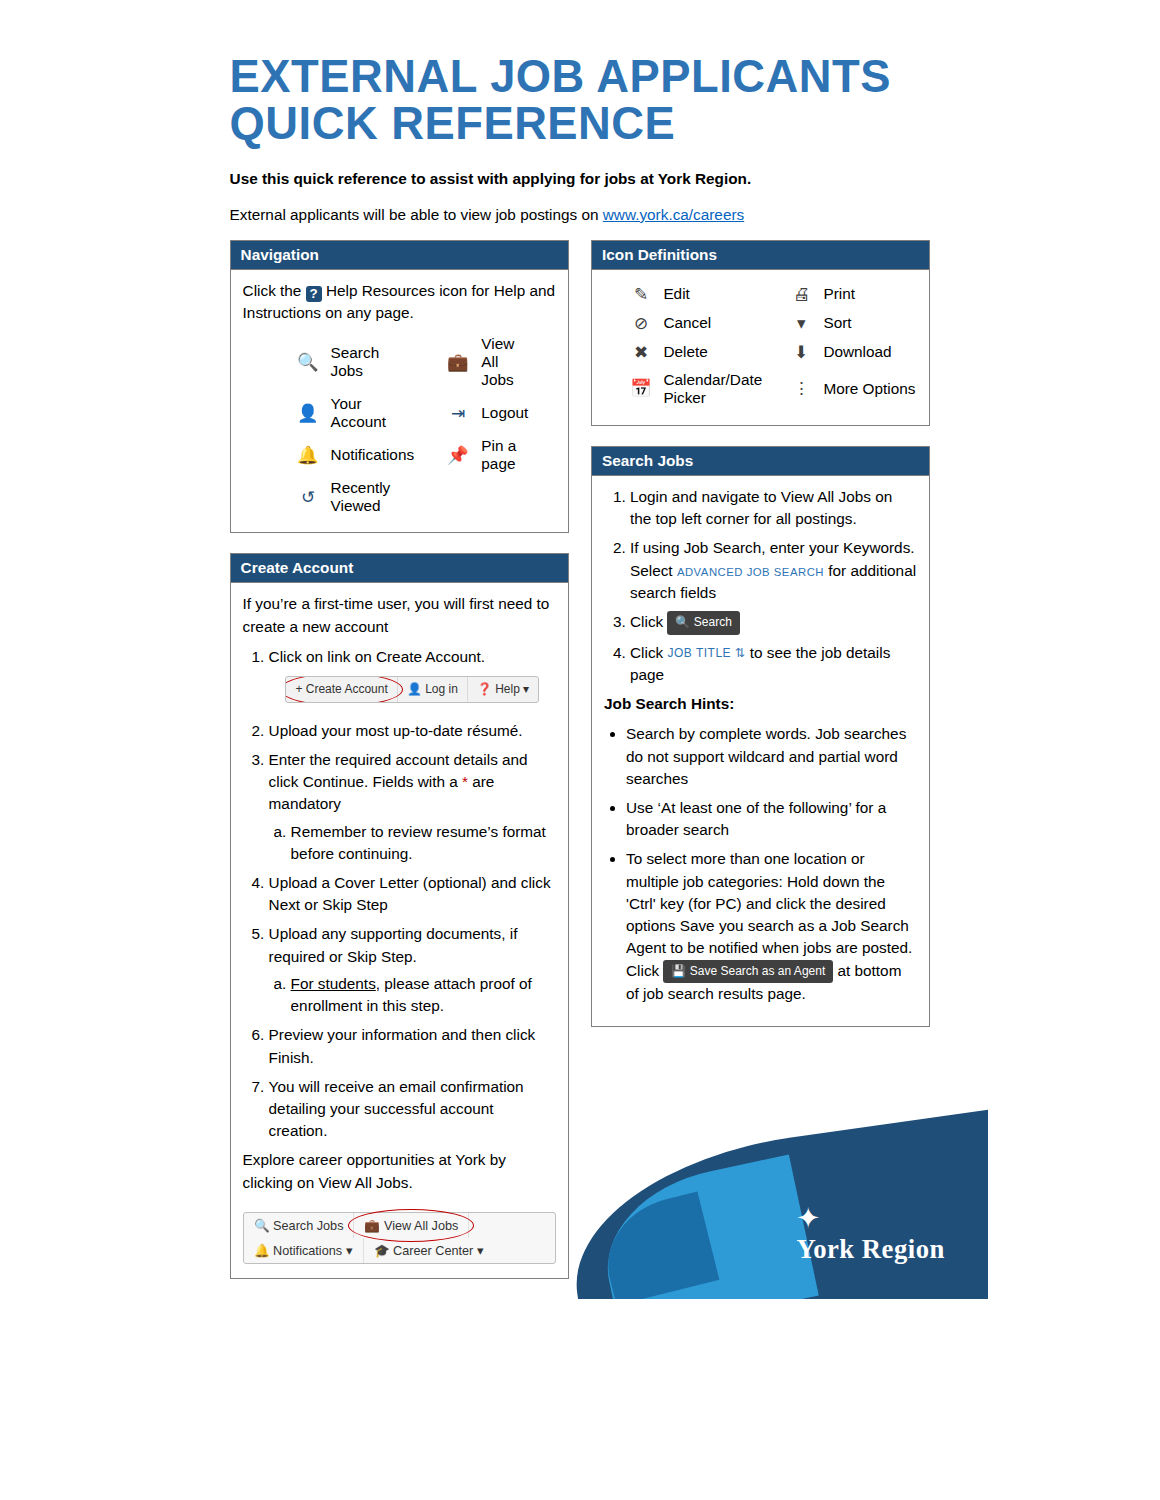EXTERNAL JOB APPLICANTS QUICK REFERENCE
Use this quick reference to assist with applying for jobs at York Region.
External applicants will be able to view job postings on www.york.ca/careers
Navigation
Click the ? Help Resources icon for Help and Instructions on any page.
| 🔍 | Search Jobs | 💼 | View All Jobs |
| 👤 | Your Account | ⇥ | Logout |
| 🔔 | Notifications | 📌 | Pin a page |
| ↺ | Recently Viewed | | |
Create Account
If you’re a first-time user, you will first need to create a new account
Click on link on Create Account.
+ Create Account👤 Log in❓ Help ▾
Upload your most up-to-date résumé.
Enter the required account details and click Continue. Fields with a * are mandatory
Remember to review resume’s format before continuing.
Upload a Cover Letter (optional) and click Next or Skip Step
Upload any supporting documents, if required or Skip Step.
For students, please attach proof of enrollment in this step.
Preview your information and then click Finish.
You will receive an email confirmation detailing your successful account creation.
Explore career opportunities at York by clicking on View All Jobs.
🔍 Search Jobs💼 View All Jobs🔔 Notifications ▾🎓 Career Center ▾
Icon Definitions
| ✎ | Edit | 🖨 | Print |
| ⊘ | Cancel | ▾ | Sort |
| ✖ | Delete | ⬇ | Download |
| 📅 | Calendar/Date Picker | ⋮ | More Options |
Search Jobs
Login and navigate to View All Jobs on the top left corner for all postings.
If using Job Search, enter your Keywords.
Select ADVANCED JOB SEARCH for additional search fields
Click 🔍 Search
Click JOB TITLE ⇅ to see the job details page
Job Search Hints:
Search by complete words. Job searches do not support wildcard and partial word searches
Use ‘At least one of the following’ for a broader search
To select more than one location or multiple job categories: Hold down the 'Ctrl' key (for PC) and click the desired options Save you search as a Job Search Agent to be notified when jobs are posted. Click 💾 Save Search as an Agent at bottom of job search results page.
✦
York Region